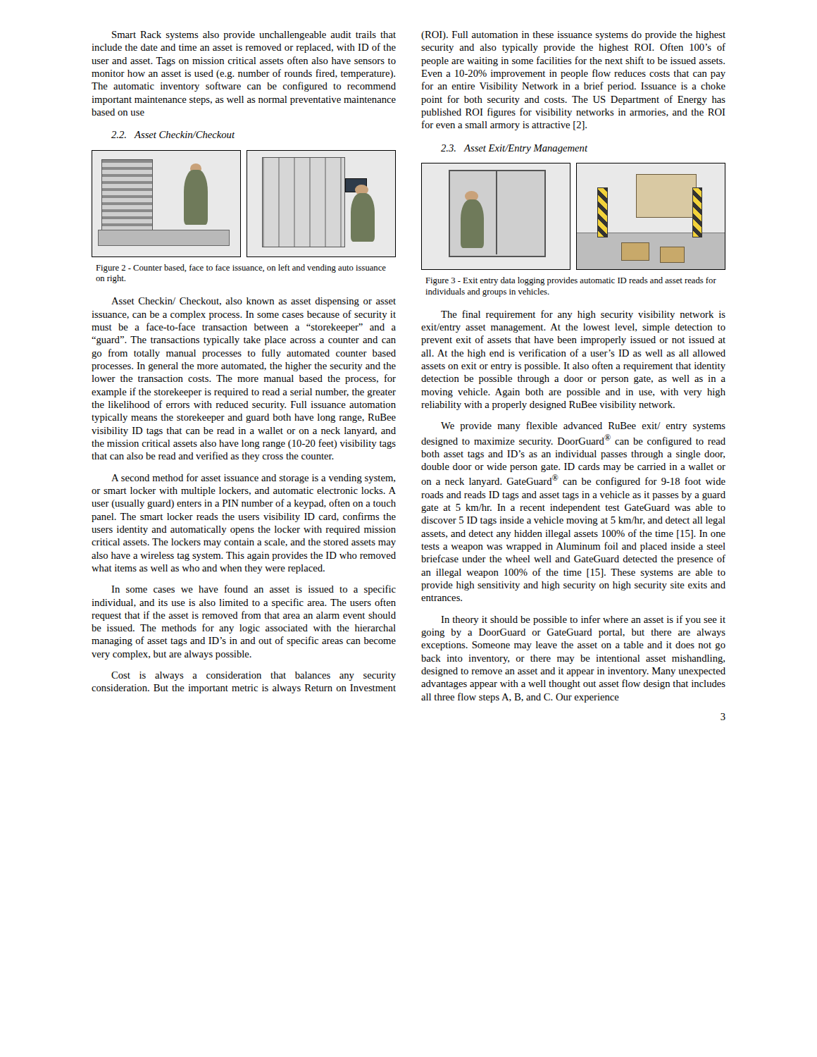Smart Rack systems also provide unchallengeable audit trails that include the date and time an asset is removed or replaced, with ID of the user and asset. Tags on mission critical assets often also have sensors to monitor how an asset is used (e.g. number of rounds fired, temperature). The automatic inventory software can be configured to recommend important maintenance steps, as well as normal preventative maintenance based on use
2.2. Asset Checkin/Checkout
Figure 2 - Counter based, face to face issuance, on left and vending auto issuance on right.
Asset Checkin/ Checkout, also known as asset dispensing or asset issuance, can be a complex process. In some cases because of security it must be a face-to-face transaction between a “storekeeper” and a “guard”. The transactions typically take place across a counter and can go from totally manual processes to fully automated counter based processes. In general the more automated, the higher the security and the lower the transaction costs. The more manual based the process, for example if the storekeeper is required to read a serial number, the greater the likelihood of errors with reduced security. Full issuance automation typically means the storekeeper and guard both have long range, RuBee visibility ID tags that can be read in a wallet or on a neck lanyard, and the mission critical assets also have long range (10-20 feet) visibility tags that can also be read and verified as they cross the counter.
A second method for asset issuance and storage is a vending system, or smart locker with multiple lockers, and automatic electronic locks. A user (usually guard) enters in a PIN number of a keypad, often on a touch panel. The smart locker reads the users visibility ID card, confirms the users identity and automatically opens the locker with required mission critical assets. The lockers may contain a scale, and the stored assets may also have a wireless tag system. This again provides the ID who removed what items as well as who and when they were replaced.
In some cases we have found an asset is issued to a specific individual, and its use is also limited to a specific area. The users often request that if the asset is removed from that area an alarm event should be issued. The methods for any logic associated with the hierarchal managing of asset tags and ID’s in and out of specific areas can become very complex, but are always possible.
Cost is always a consideration that balances any security consideration. But the important metric is always Return on Investment (ROI). Full automation in these issuance systems do provide the highest security and also typically provide the highest ROI. Often 100’s of people are waiting in some facilities for the next shift to be issued assets. Even a 10-20% improvement in people flow reduces costs that can pay for an entire Visibility Network in a brief period. Issuance is a choke point for both security and costs. The US Department of Energy has published ROI figures for visibility networks in armories, and the ROI for even a small armory is attractive [2].
2.3. Asset Exit/Entry Management
Figure 3 - Exit entry data logging provides automatic ID reads and asset reads for individuals and groups in vehicles.
The final requirement for any high security visibility network is exit/entry asset management. At the lowest level, simple detection to prevent exit of assets that have been improperly issued or not issued at all. At the high end is verification of a user’s ID as well as all allowed assets on exit or entry is possible. It also often a requirement that identity detection be possible through a door or person gate, as well as in a moving vehicle. Again both are possible and in use, with very high reliability with a properly designed RuBee visibility network.
We provide many flexible advanced RuBee exit/ entry systems designed to maximize security. DoorGuard® can be configured to read both asset tags and ID’s as an individual passes through a single door, double door or wide person gate. ID cards may be carried in a wallet or on a neck lanyard. GateGuard® can be configured for 9-18 foot wide roads and reads ID tags and asset tags in a vehicle as it passes by a guard gate at 5 km/hr. In a recent independent test GateGuard was able to discover 5 ID tags inside a vehicle moving at 5 km/hr, and detect all legal assets, and detect any hidden illegal assets 100% of the time [15]. In one tests a weapon was wrapped in Aluminum foil and placed inside a steel briefcase under the wheel well and GateGuard detected the presence of an illegal weapon 100% of the time [15]. These systems are able to provide high sensitivity and high security on high security site exits and entrances.
In theory it should be possible to infer where an asset is if you see it going by a DoorGuard or GateGuard portal, but there are always exceptions. Someone may leave the asset on a table and it does not go back into inventory, or there may be intentional asset mishandling, designed to remove an asset and it appear in inventory. Many unexpected advantages appear with a well thought out asset flow design that includes all three flow steps A, B, and C. Our experience
3